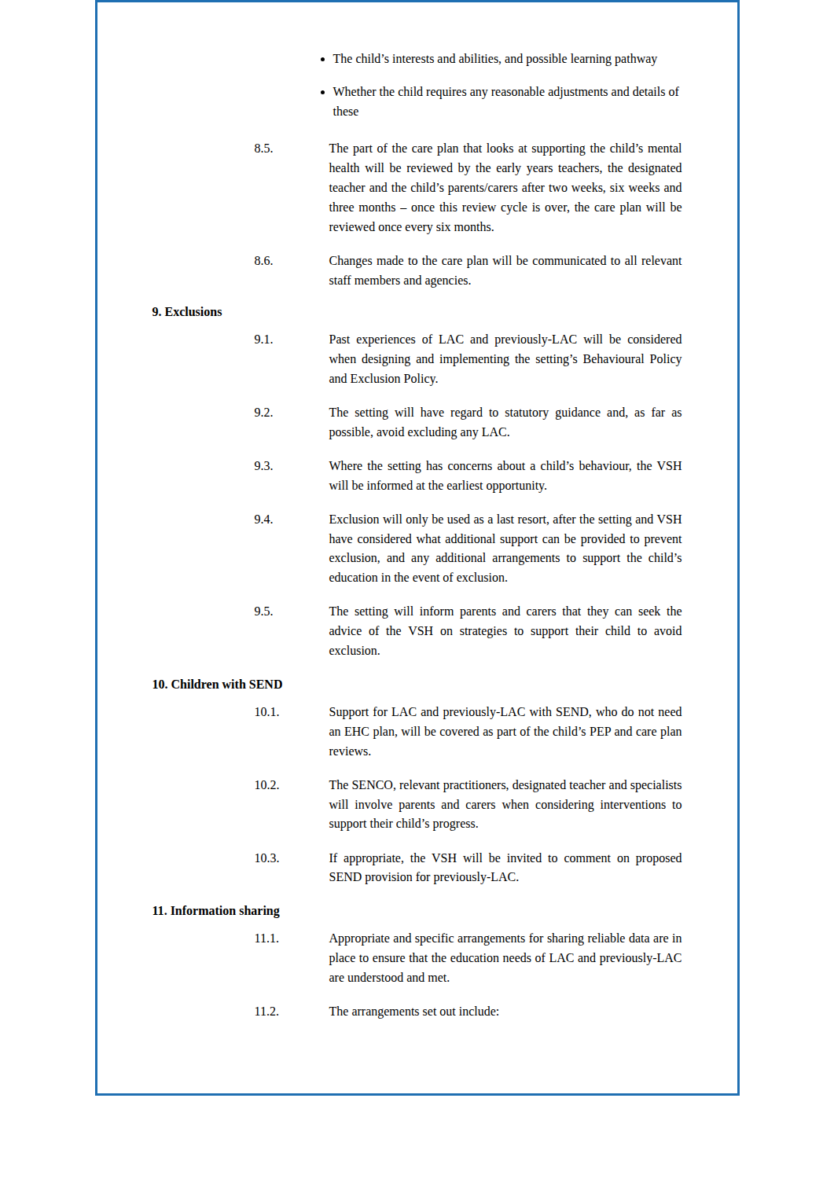The child’s interests and abilities, and possible learning pathway
Whether the child requires any reasonable adjustments and details of these
8.5. The part of the care plan that looks at supporting the child’s mental health will be reviewed by the early years teachers, the designated teacher and the child’s parents/carers after two weeks, six weeks and three months – once this review cycle is over, the care plan will be reviewed once every six months.
8.6. Changes made to the care plan will be communicated to all relevant staff members and agencies.
Exclusions
9.1. Past experiences of LAC and previously-LAC will be considered when designing and implementing the setting’s Behavioural Policy and Exclusion Policy.
9.2. The setting will have regard to statutory guidance and, as far as possible, avoid excluding any LAC.
9.3. Where the setting has concerns about a child’s behaviour, the VSH will be informed at the earliest opportunity.
9.4. Exclusion will only be used as a last resort, after the setting and VSH have considered what additional support can be provided to prevent exclusion, and any additional arrangements to support the child’s education in the event of exclusion.
9.5. The setting will inform parents and carers that they can seek the advice of the VSH on strategies to support their child to avoid exclusion.
Children with SEND
10.1. Support for LAC and previously-LAC with SEND, who do not need an EHC plan, will be covered as part of the child’s PEP and care plan reviews.
10.2. The SENCO, relevant practitioners, designated teacher and specialists will involve parents and carers when considering interventions to support their child’s progress.
10.3. If appropriate, the VSH will be invited to comment on proposed SEND provision for previously-LAC.
Information sharing
11.1. Appropriate and specific arrangements for sharing reliable data are in place to ensure that the education needs of LAC and previously-LAC are understood and met.
11.2. The arrangements set out include: